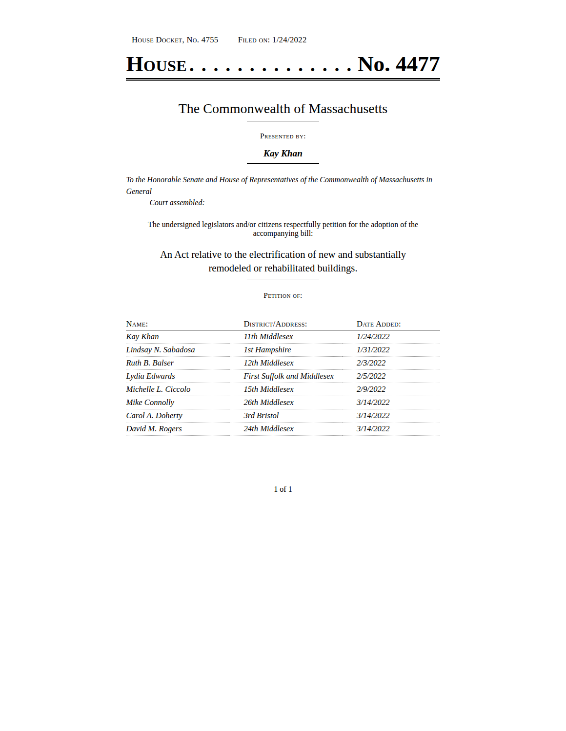House Docket, No. 4755 Filed on: 1/24/2022
House . . . . . . . . . . . . . . . . No. 4477
The Commonwealth of Massachusetts
Presented by:
Kay Khan
To the Honorable Senate and House of Representatives of the Commonwealth of Massachusetts in General Court assembled:
The undersigned legislators and/or citizens respectfully petition for the adoption of the accompanying bill:
An Act relative to the electrification of new and substantially remodeled or rehabilitated buildings.
Petition of:
| Name: | District/Address: | Date Added: |
| --- | --- | --- |
| Kay Khan | 11th Middlesex | 1/24/2022 |
| Lindsay N. Sabadosa | 1st Hampshire | 1/31/2022 |
| Ruth B. Balser | 12th Middlesex | 2/3/2022 |
| Lydia Edwards | First Suffolk and Middlesex | 2/5/2022 |
| Michelle L. Ciccolo | 15th Middlesex | 2/9/2022 |
| Mike Connolly | 26th Middlesex | 3/14/2022 |
| Carol A. Doherty | 3rd Bristol | 3/14/2022 |
| David M. Rogers | 24th Middlesex | 3/14/2022 |
1 of 1